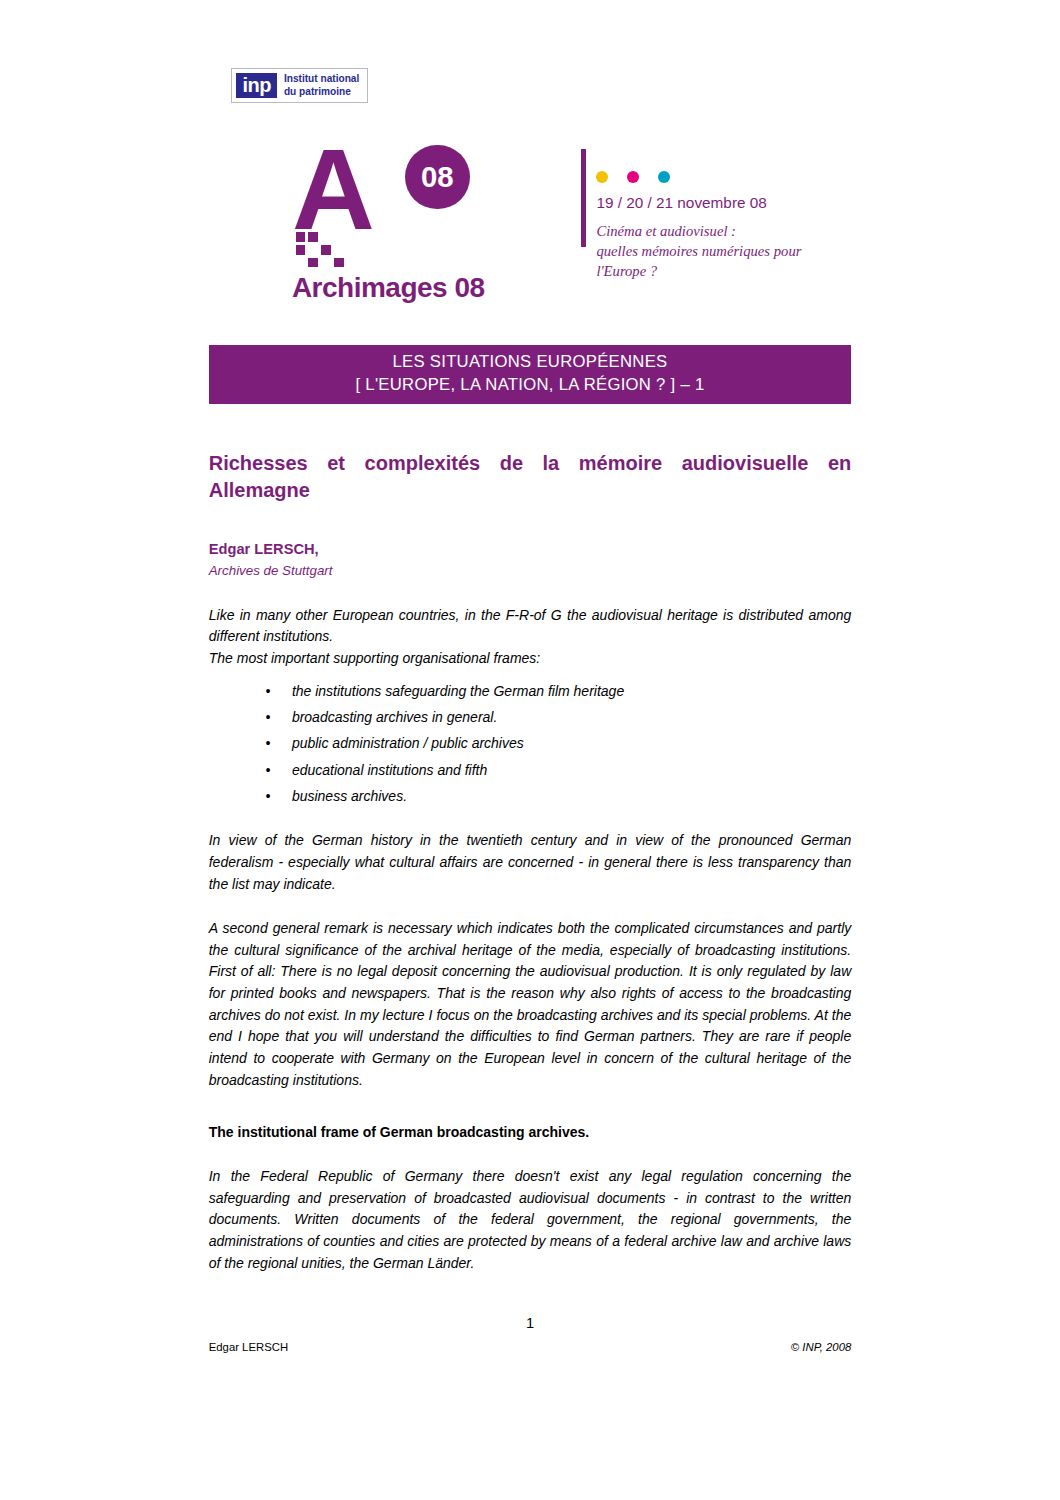inp Institut national
du patrimoine
A
08
Archimages 08
19 / 20 / 21 novembre 08
Cinéma et audiovisuel :
quelles mémoires numériques pour l'Europe ?
LES SITUATIONS EUROPÉENNES
[ L'EUROPE, LA NATION, LA RÉGION ? ] – 1
Richesses et complexités de la mémoire audiovisuelle en Allemagne
Edgar LERSCH,
Archives de Stuttgart
Like in many other European countries, in the F-R-of G the audiovisual heritage is distributed among different institutions.
The most important supporting organisational frames:
the institutions safeguarding the German film heritage
broadcasting archives in general.
public administration / public archives
educational institutions and fifth
business archives.
In view of the German history in the twentieth century and in view of the pronounced German federalism - especially what cultural affairs are concerned - in general there is less transparency than the list may indicate.
A second general remark is necessary which indicates both the complicated circumstances and partly the cultural significance of the archival heritage of the media, especially of broadcasting institutions. First of all: There is no legal deposit concerning the audiovisual production. It is only regulated by law for printed books and newspapers. That is the reason why also rights of access to the broadcasting archives do not exist. In my lecture I focus on the broadcasting archives and its special problems. At the end I hope that you will understand the difficulties to find German partners. They are rare if people intend to cooperate with Germany on the European level in concern of the cultural heritage of the broadcasting institutions.
The institutional frame of German broadcasting archives.
In the Federal Republic of Germany there doesn't exist any legal regulation concerning the safeguarding and preservation of broadcasted audiovisual documents - in contrast to the written documents. Written documents of the federal government, the regional governments, the administrations of counties and cities are protected by means of a federal archive law and archive laws of the regional unities, the German Länder.
1
Edgar LERSCH
© INP, 2008